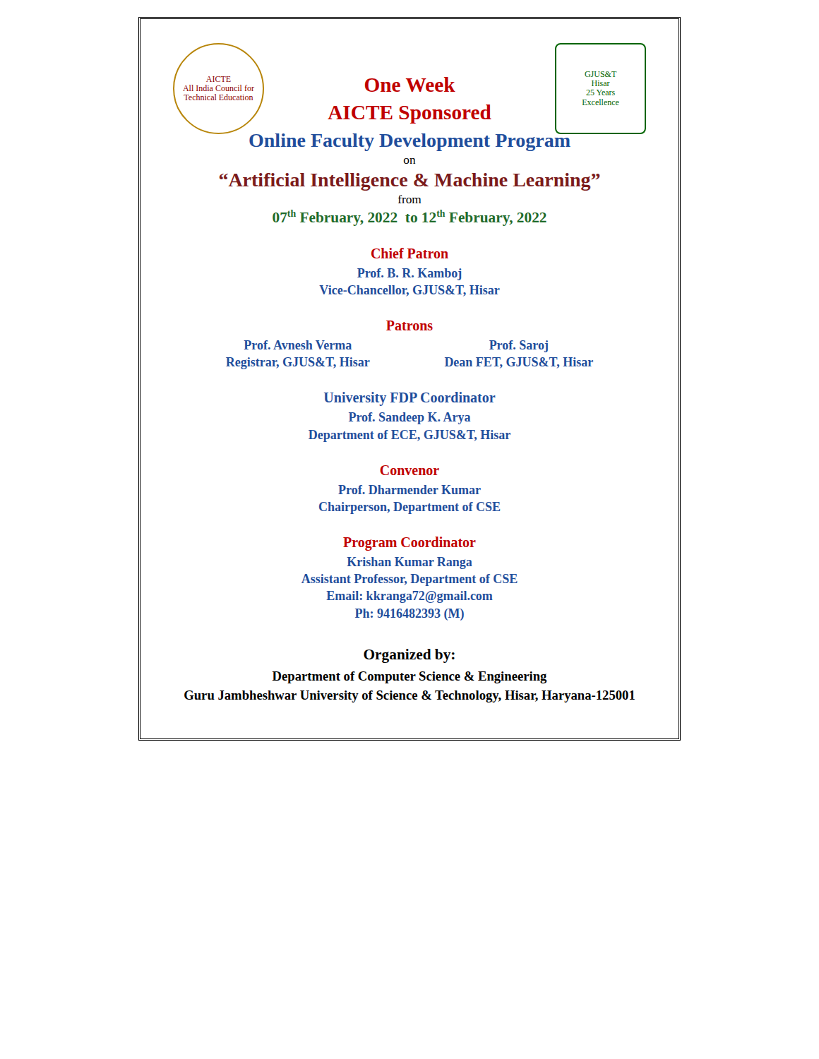AICTE
All India Council for Technical Education
GJUS&T
Hisar
25 Years
Excellence
One Week
AICTE Sponsored
Online Faculty Development Program
on
“Artificial Intelligence & Machine Learning”
from
07th February, 2022 to 12th February, 2022
Chief Patron
Prof. B. R. Kamboj
Vice-Chancellor, GJUS&T, Hisar
Patrons
Prof. Avnesh Verma
Registrar, GJUS&T, Hisar
Prof. Saroj
Dean FET, GJUS&T, Hisar
University FDP Coordinator
Prof. Sandeep K. Arya
Department of ECE, GJUS&T, Hisar
Convenor
Prof. Dharmender Kumar
Chairperson, Department of CSE
Program Coordinator
Krishan Kumar Ranga
Assistant Professor, Department of CSE
Email: kkranga72@gmail.com
Ph: 9416482393 (M)
Organized by:
Department of Computer Science & Engineering
Guru Jambheshwar University of Science & Technology, Hisar, Haryana-125001